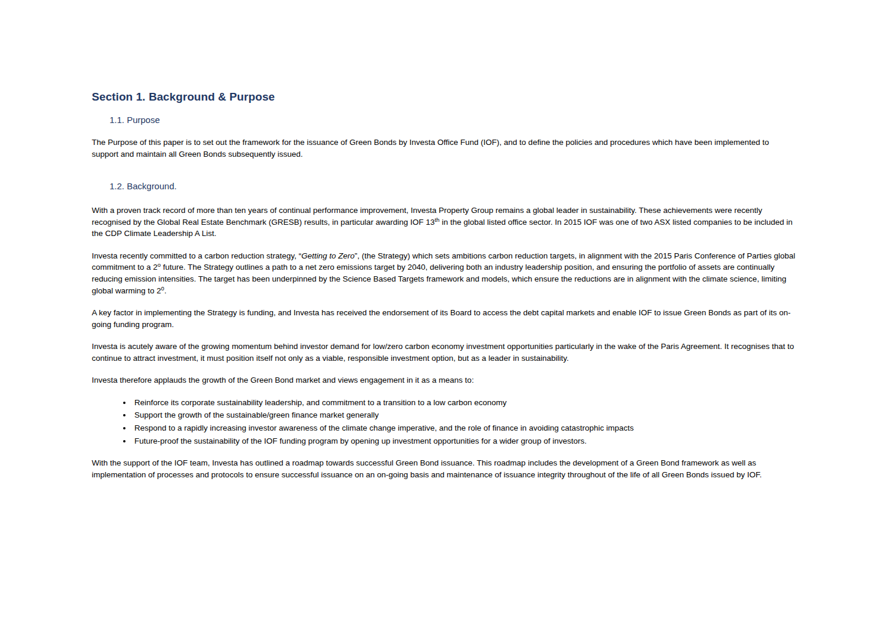Section 1. Background & Purpose
1.1. Purpose
The Purpose of this paper is to set out the framework for the issuance of Green Bonds by Investa Office Fund (IOF), and to define the policies and procedures which have been implemented to support and maintain all Green Bonds subsequently issued.
1.2. Background.
With a proven track record of more than ten years of continual performance improvement, Investa Property Group remains a global leader in sustainability. These achievements were recently recognised by the Global Real Estate Benchmark (GRESB) results, in particular awarding IOF 13th in the global listed office sector. In 2015 IOF was one of two ASX listed companies to be included in the CDP Climate Leadership A List.
Investa recently committed to a carbon reduction strategy, “Getting to Zero”, (the Strategy) which sets ambitions carbon reduction targets, in alignment with the 2015 Paris Conference of Parties global commitment to a 2o future. The Strategy outlines a path to a net zero emissions target by 2040, delivering both an industry leadership position, and ensuring the portfolio of assets are continually reducing emission intensities. The target has been underpinned by the Science Based Targets framework and models, which ensure the reductions are in alignment with the climate science, limiting global warming to 20.
A key factor in implementing the Strategy is funding, and Investa has received the endorsement of its Board to access the debt capital markets and enable IOF to issue Green Bonds as part of its on-going funding program.
Investa is acutely aware of the growing momentum behind investor demand for low/zero carbon economy investment opportunities particularly in the wake of the Paris Agreement. It recognises that to continue to attract investment, it must position itself not only as a viable, responsible investment option, but as a leader in sustainability.
Investa therefore applauds the growth of the Green Bond market and views engagement in it as a means to:
Reinforce its corporate sustainability leadership, and commitment to a transition to a low carbon economy
Support the growth of the sustainable/green finance market generally
Respond to a rapidly increasing investor awareness of the climate change imperative, and the role of finance in avoiding catastrophic impacts
Future-proof the sustainability of the IOF funding program by opening up investment opportunities for a wider group of investors.
With the support of the IOF team, Investa has outlined a roadmap towards successful Green Bond issuance. This roadmap includes the development of a Green Bond framework as well as implementation of processes and protocols to ensure successful issuance on an on-going basis and maintenance of issuance integrity throughout of the life of all Green Bonds issued by IOF.